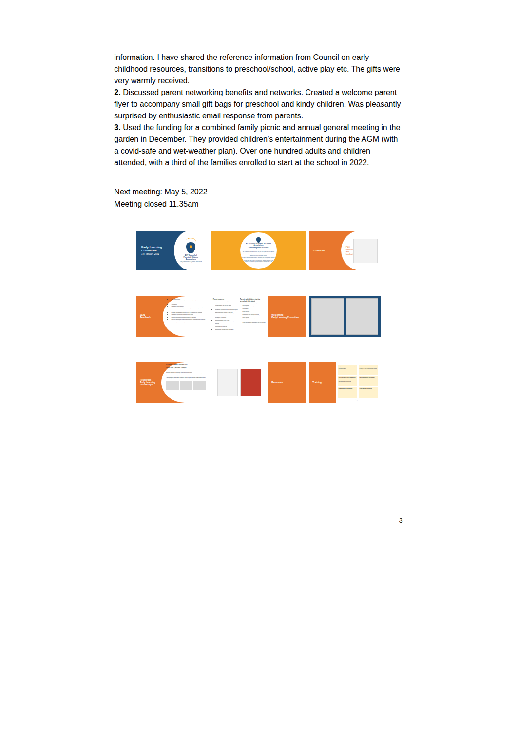information. I have shared the reference information from Council on early childhood resources, transitions to preschool/school, active play etc. The gifts were very warmly received.
2. Discussed parent networking benefits and networks. Created a welcome parent flyer to accompany small gift bags for preschool and kindy children. Was pleasantly surprised by enthusiastic email response from parents.
3. Used the funding for a combined family picnic and annual general meeting in the garden in December. They provided children’s entertainment during the AGM (with a covid-safe and wet-weather plan). Over one hundred adults and children attended, with a third of the families enrolled to start at the school in 2022.
Next meeting: May 5, 2022
Meeting closed 11.35am
Early Learning
Committee
14 February, 2021
ACT Council of
Parents & Citizens
Associations
The parent voice in public education
ACT Council of Parents & Citizens Associations
Acknowledgement of Country
We acknowledge the Traditional Custodians of the Land we live on in the Australian Capital Territory. We pay our respects to the Elders past, present and emerging, for they hold the memories, the traditions, the culture and hopes of Aboriginal and Torres Strait Islander peoples across the nation.
Respect and understanding of Aboriginal and Torres Strait Islander cultures develops an enriched appreciation of Australia’s cultural heritage and can lead to reconciliation. This is essential to the maturity of Australia as a nation and is fundamental to the development of an Australian identity.
Covid-19
P&C
Resources
And
feedback
2021
Feedback
Parent concerns
Preschool hours difficult to manage – alternative Wednesdays or half day Wednesdays / 15 hrs per week
Availability
Transition to preschool
Preschool enrolments in a centralised place could make two schools (and a difficult time) difficult booking on site in the year
Increase in use of resources at front office
Finding an assistant teacher role in preschool or network
Transition to School preschool and kindy
Communication every year
School information/communication to parents
Property search for Parent search P&C information for parents
Lack of support for families
Community engagement and P&Cs
Parent concerns
Preschool hours difficult to manage – alternative Wednesdays or half day Wednesdays / 15 hrs per week
Availability
Transition to preschool
Preschool enrolments in a centralised place could make two schools (and a difficult time) difficult booking on site in the year
Increase in use of resources at front office
Finding an assistant teacher role in preschool or network
Transition to School preschool and kindy
Communication every year
School information/communication to parents
Property search for Parent search P&C information for parents
Lack of support for families
Community engagement and P&Cs
Parents with children starting preschool think about
Connecting with parents with school focus and lunchbox
Navigating (and forgetting) school information
Children missing new friends, being happy / being worried
Being their teacher
Supporting their child’s learning
Parents dealing with the school, teacher or other parents
Where to go for information if they have a problem
Good impact and information not only child’s needs
Welcoming
Early Learning Committee
Resources
Early Learning Parent Reps
Children’s Week October 2021
Theme: Play – Welcome – Network
Children learn, through play. Adults support children’s learning by understanding play.
School without a welcome is like a foreign place.
Preschool and kindergarten children and families building connections in the school community.
“Transitioning to school” research tells us that a sense of belonging is an important factor for children and families starting school.
Resources
Training
Grow in your P&CTactics and collaborations to tailor the long association.
Preparing and running of Meetings To meet all your P&C’s objectives and regulations.
P&C Executive Roles and Duties The sitting role of working with new, running events and individuals, plus raising and spending funds.
P&C Constitution workshops Bring along your own P&C constitution to work on.
Engaging and Fundraising Canteens Learn how for P&C’s canteens.
Grant Writing workshop Find out good works: Researching, researching, applying and evaluating.
recordings can be requested from secretary@actparents.org.au
3